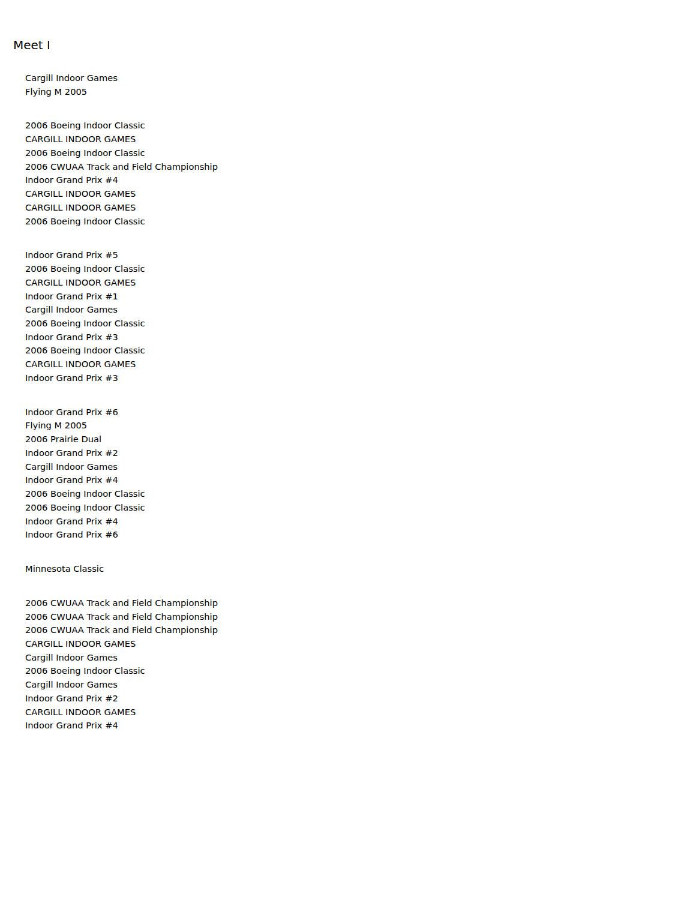Meet Listings
Cargill Indoor Games
Flying M 2005
2006 Boeing Indoor Classic
CARGILL INDOOR GAMES
2006 Boeing Indoor Classic
2006 CWUAA Track and Field Championship
Indoor Grand Prix #4
CARGILL INDOOR GAMES
CARGILL INDOOR GAMES
2006 Boeing Indoor Classic
Indoor Grand Prix #5
2006 Boeing Indoor Classic
CARGILL INDOOR GAMES
Indoor Grand Prix #1
Cargill Indoor Games
2006 Boeing Indoor Classic
Indoor Grand Prix #3
2006 Boeing Indoor Classic
CARGILL INDOOR GAMES
Indoor Grand Prix #3
Indoor Grand Prix #6
Flying M 2005
2006 Prairie Dual
Indoor Grand Prix #2
Cargill Indoor Games
Indoor Grand Prix #4
2006 Boeing Indoor Classic
2006 Boeing Indoor Classic
Indoor Grand Prix #4
Indoor Grand Prix #6
Minnesota Classic
2006 CWUAA Track and Field Championship
2006 CWUAA Track and Field Championship
2006 CWUAA Track and Field Championship
CARGILL INDOOR GAMES
Cargill Indoor Games
2006 Boeing Indoor Classic
Cargill Indoor Games
Indoor Grand Prix #2
CARGILL INDOOR GAMES
Indoor Grand Prix #4